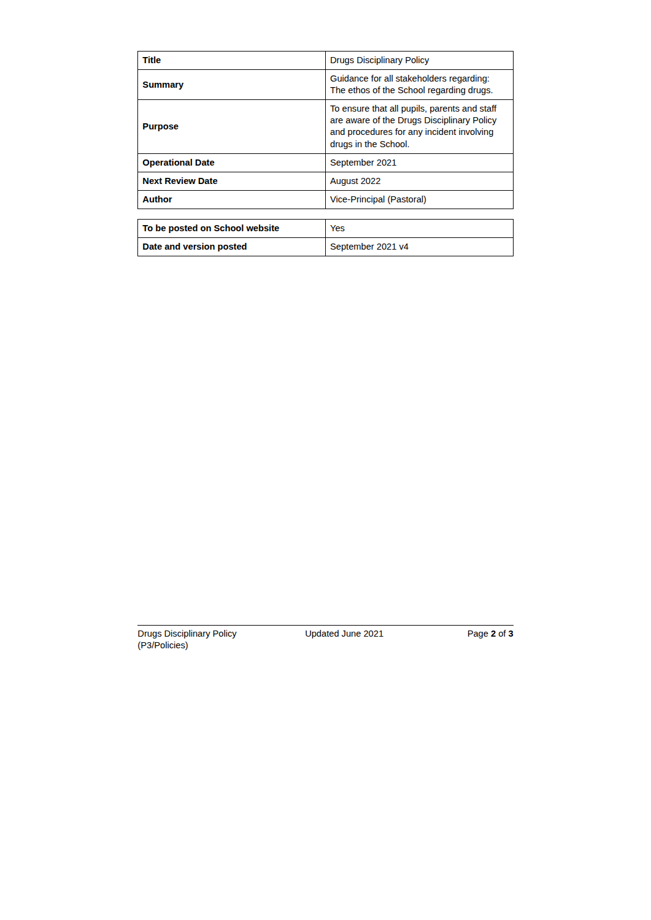| Title | Drugs Disciplinary Policy |
| Summary | Guidance for all stakeholders regarding: The ethos of the School regarding drugs. |
| Purpose | To ensure that all pupils, parents and staff are aware of the Drugs Disciplinary Policy and procedures for any incident involving drugs in the School. |
| Operational Date | September 2021 |
| Next Review Date | August 2022 |
| Author | Vice-Principal (Pastoral) |
| To be posted on School website | Yes |
| Date and version posted | September 2021 v4 |
| Drugs Disciplinary Policy (P3/Policies) | Updated June 2021 | Page 2 of 3 |